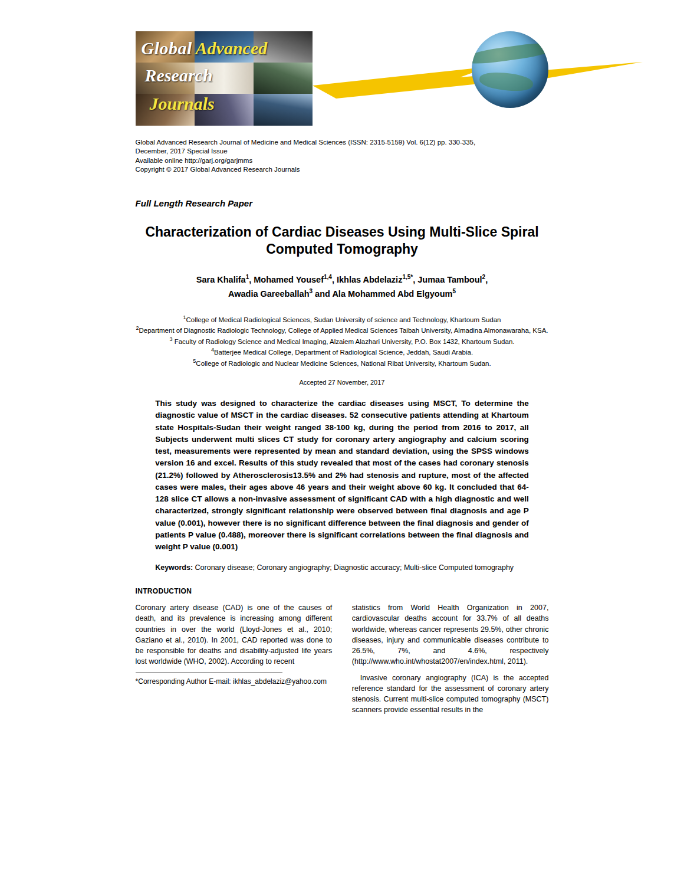Global Advanced Research Journals
Global Advanced Research Journal of Medicine and Medical Sciences (ISSN: 2315-5159) Vol. 6(12) pp. 330-335,
December, 2017 Special Issue
Available online http://garj.org/garjmms
Copyright © 2017 Global Advanced Research Journals
Full Length Research Paper
Characterization of Cardiac Diseases Using Multi-Slice Spiral Computed Tomography
Sara Khalifa1, Mohamed Yousef1,4, Ikhlas Abdelaziz1,5*, Jumaa Tamboul2,
Awadia Gareeballah3 and Ala Mohammed Abd Elgyoum5
1College of Medical Radiological Sciences, Sudan University of science and Technology, Khartoum Sudan
2Department of Diagnostic Radiologic Technology, College of Applied Medical Sciences Taibah University, Almadina Almonawaraha, KSA.
3 Faculty of Radiology Science and Medical Imaging, Alzaiem Alazhari University, P.O. Box 1432, Khartoum Sudan.
4Batterjee Medical College, Department of Radiological Science, Jeddah, Saudi Arabia.
5College of Radiologic and Nuclear Medicine Sciences, National Ribat University, Khartoum Sudan.
Accepted 27 November, 2017
This study was designed to characterize the cardiac diseases using MSCT, To determine the diagnostic value of MSCT in the cardiac diseases. 52 consecutive patients attending at Khartoum state Hospitals-Sudan their weight ranged 38-100 kg, during the period from 2016 to 2017, all Subjects underwent multi slices CT study for coronary artery angiography and calcium scoring test, measurements were represented by mean and standard deviation, using the SPSS windows version 16 and excel. Results of this study revealed that most of the cases had coronary stenosis (21.2%) followed by Atherosclerosis13.5% and 2% had stenosis and rupture, most of the affected cases were males, their ages above 46 years and their weight above 60 kg. It concluded that 64-128 slice CT allows a non-invasive assessment of significant CAD with a high diagnostic and well characterized, strongly significant relationship were observed between final diagnosis and age P value (0.001), however there is no significant difference between the final diagnosis and gender of patients P value (0.488), moreover there is significant correlations between the final diagnosis and weight P value (0.001)
Keywords: Coronary disease; Coronary angiography; Diagnostic accuracy; Multi-slice Computed tomography
INTRODUCTION
Coronary artery disease (CAD) is one of the causes of death, and its prevalence is increasing among different countries in over the world (Lloyd-Jones et al., 2010; Gaziano et al., 2010). In 2001, CAD reported was done to be responsible for deaths and disability-adjusted life years lost worldwide (WHO, 2002). According to recent
*Corresponding Author E-mail: ikhlas_abdelaziz@yahoo.com
statistics from World Health Organization in 2007, cardiovascular deaths account for 33.7% of all deaths worldwide, whereas cancer represents 29.5%, other chronic diseases, injury and communicable diseases contribute to 26.5%, 7%, and 4.6%, respectively (http://www.who.int/whostat2007/en/index.html, 2011).
Invasive coronary angiography (ICA) is the accepted reference standard for the assessment of coronary artery stenosis. Current multi-slice computed tomography (MSCT) scanners provide essential results in the